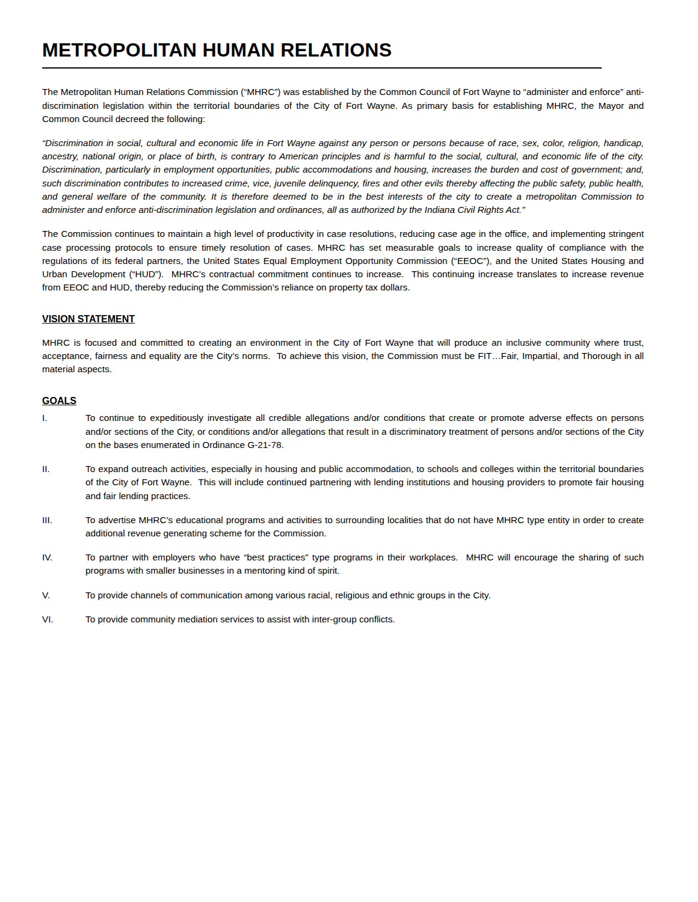METROPOLITAN HUMAN RELATIONS
The Metropolitan Human Relations Commission (“MHRC”) was established by the Common Council of Fort Wayne to “administer and enforce” anti-discrimination legislation within the territorial boundaries of the City of Fort Wayne. As primary basis for establishing MHRC, the Mayor and Common Council decreed the following:
“Discrimination in social, cultural and economic life in Fort Wayne against any person or persons because of race, sex, color, religion, handicap, ancestry, national origin, or place of birth, is contrary to American principles and is harmful to the social, cultural, and economic life of the city. Discrimination, particularly in employment opportunities, public accommodations and housing, increases the burden and cost of government; and, such discrimination contributes to increased crime, vice, juvenile delinquency, fires and other evils thereby affecting the public safety, public health, and general welfare of the community. It is therefore deemed to be in the best interests of the city to create a metropolitan Commission to administer and enforce anti-discrimination legislation and ordinances, all as authorized by the Indiana Civil Rights Act.”
The Commission continues to maintain a high level of productivity in case resolutions, reducing case age in the office, and implementing stringent case processing protocols to ensure timely resolution of cases. MHRC has set measurable goals to increase quality of compliance with the regulations of its federal partners, the United States Equal Employment Opportunity Commission (“EEOC”), and the United States Housing and Urban Development (“HUD”). MHRC’s contractual commitment continues to increase. This continuing increase translates to increase revenue from EEOC and HUD, thereby reducing the Commission’s reliance on property tax dollars.
VISION STATEMENT
MHRC is focused and committed to creating an environment in the City of Fort Wayne that will produce an inclusive community where trust, acceptance, fairness and equality are the City’s norms. To achieve this vision, the Commission must be FIT…Fair, Impartial, and Thorough in all material aspects.
GOALS
| I. | To continue to expeditiously investigate all credible allegations and/or conditions that create or promote adverse effects on persons and/or sections of the City, or conditions and/or allegations that result in a discriminatory treatment of persons and/or sections of the City on the bases enumerated in Ordinance G-21-78. |
| II. | To expand outreach activities, especially in housing and public accommodation, to schools and colleges within the territorial boundaries of the City of Fort Wayne. This will include continued partnering with lending institutions and housing providers to promote fair housing and fair lending practices. |
| III. | To advertise MHRC’s educational programs and activities to surrounding localities that do not have MHRC type entity in order to create additional revenue generating scheme for the Commission. |
| IV. | To partner with employers who have “best practices” type programs in their workplaces. MHRC will encourage the sharing of such programs with smaller businesses in a mentoring kind of spirit. |
| V. | To provide channels of communication among various racial, religious and ethnic groups in the City. |
| VI. | To provide community mediation services to assist with inter-group conflicts. |